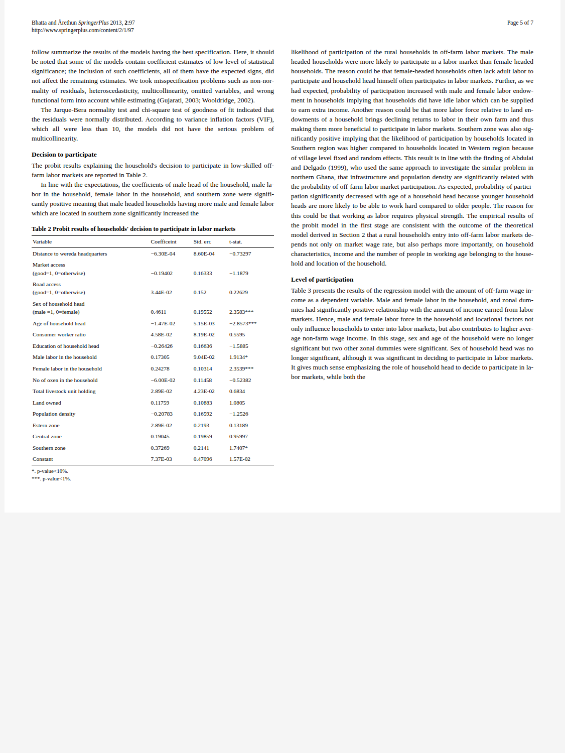Bhatta and Årethun SpringerPlus 2013, 2:97
http://www.springerplus.com/content/2/1/97
Page 5 of 7
follow summarize the results of the models having the best specification. Here, it should be noted that some of the models contain coefficient estimates of low level of statistical significance; the inclusion of such coefficients, all of them have the expected signs, did not affect the remaining estimates. We took misspecification problems such as non-normality of residuals, heteroscedasticity, multicollinearity, omitted variables, and wrong functional form into account while estimating (Gujarati, 2003; Wooldridge, 2002).
The Jarque-Bera normality test and chi-square test of goodness of fit indicated that the residuals were normally distributed. According to variance inflation factors (VIF), which all were less than 10, the models did not have the serious problem of multicollinearity.
Decision to participate
The probit results explaining the household's decision to participate in low-skilled off-farm labor markets are reported in Table 2.
In line with the expectations, the coefficients of male head of the household, male labor in the household, female labor in the household, and southern zone were significantly positive meaning that male headed households having more male and female labor which are located in southern zone significantly increased the
Table 2 Probit results of households' decision to participate in labor markets
| Variable | Coefficeint | Std. err. | t-stat. |
| --- | --- | --- | --- |
| Distance to wereda headquarters | −6.30E-04 | 8.60E-04 | −0.73297 |
| Market access (good=1, 0=otherwise) | −0.19402 | 0.16333 | −1.1879 |
| Road access (good=1, 0=otherwise) | 3.44E-02 | 0.152 | 0.22629 |
| Sex of household head (male =1, 0=female) | 0.4611 | 0.19552 | 2.3583*** |
| Age of household head | −1.47E-02 | 5.15E-03 | −2.8573*** |
| Consumer worker ratio | 4.58E-02 | 8.19E-02 | 0.5595 |
| Education of household head | −0.26426 | 0.16636 | −1.5885 |
| Male labor in the household | 0.17305 | 9.04E-02 | 1.9134* |
| Female labor in the household | 0.24278 | 0.10314 | 2.3539*** |
| No of oxen in the household | −6.00E-02 | 0.11458 | −0.52382 |
| Total livestock unit holding | 2.89E-02 | 4.23E-02 | 0.6834 |
| Land owned | 0.11759 | 0.10883 | 1.0805 |
| Population density | −0.20783 | 0.16592 | −1.2526 |
| Estern zone | 2.89E-02 | 0.2193 | 0.13189 |
| Central zone | 0.19045 | 0.19859 | 0.95997 |
| Southern zone | 0.37269 | 0.2141 | 1.7407* |
| Constant | 7.37E-03 | 0.47096 | 1.57E-02 |
*. p-value<10%.
***. p-value<1%.
likelihood of participation of the rural households in off-farm labor markets. The male headed-households were more likely to participate in a labor market than female-headed households. The reason could be that female-headed households often lack adult labor to participate and household head himself often participates in labor markets. Further, as we had expected, probability of participation increased with male and female labor endowment in households implying that households did have idle labor which can be supplied to earn extra income. Another reason could be that more labor force relative to land endowments of a household brings declining returns to labor in their own farm and thus making them more beneficial to participate in labor markets. Southern zone was also significantly positive implying that the likelihood of participation by households located in Southern region was higher compared to households located in Western region because of village level fixed and random effects. This result is in line with the finding of Abdulai and Delgado (1999), who used the same approach to investigate the similar problem in northern Ghana, that infrastructure and population density are significantly related with the probability of off-farm labor market participation. As expected, probability of participation significantly decreased with age of a household head because younger household heads are more likely to be able to work hard compared to older people. The reason for this could be that working as labor requires physical strength. The empirical results of the probit model in the first stage are consistent with the outcome of the theoretical model derived in Section 2 that a rural household's entry into off-farm labor markets depends not only on market wage rate, but also perhaps more importantly, on household characteristics, income and the number of people in working age belonging to the household and location of the household.
Level of participation
Table 3 presents the results of the regression model with the amount of off-farm wage income as a dependent variable. Male and female labor in the household, and zonal dummies had significantly positive relationship with the amount of income earned from labor markets. Hence, male and female labor force in the household and locational factors not only influence households to enter into labor markets, but also contributes to higher average non-farm wage income. In this stage, sex and age of the household were no longer significant but two other zonal dummies were significant. Sex of household head was no longer significant, although it was significant in deciding to participate in labor markets. It gives much sense emphasizing the role of household head to decide to participate in labor markets, while both the